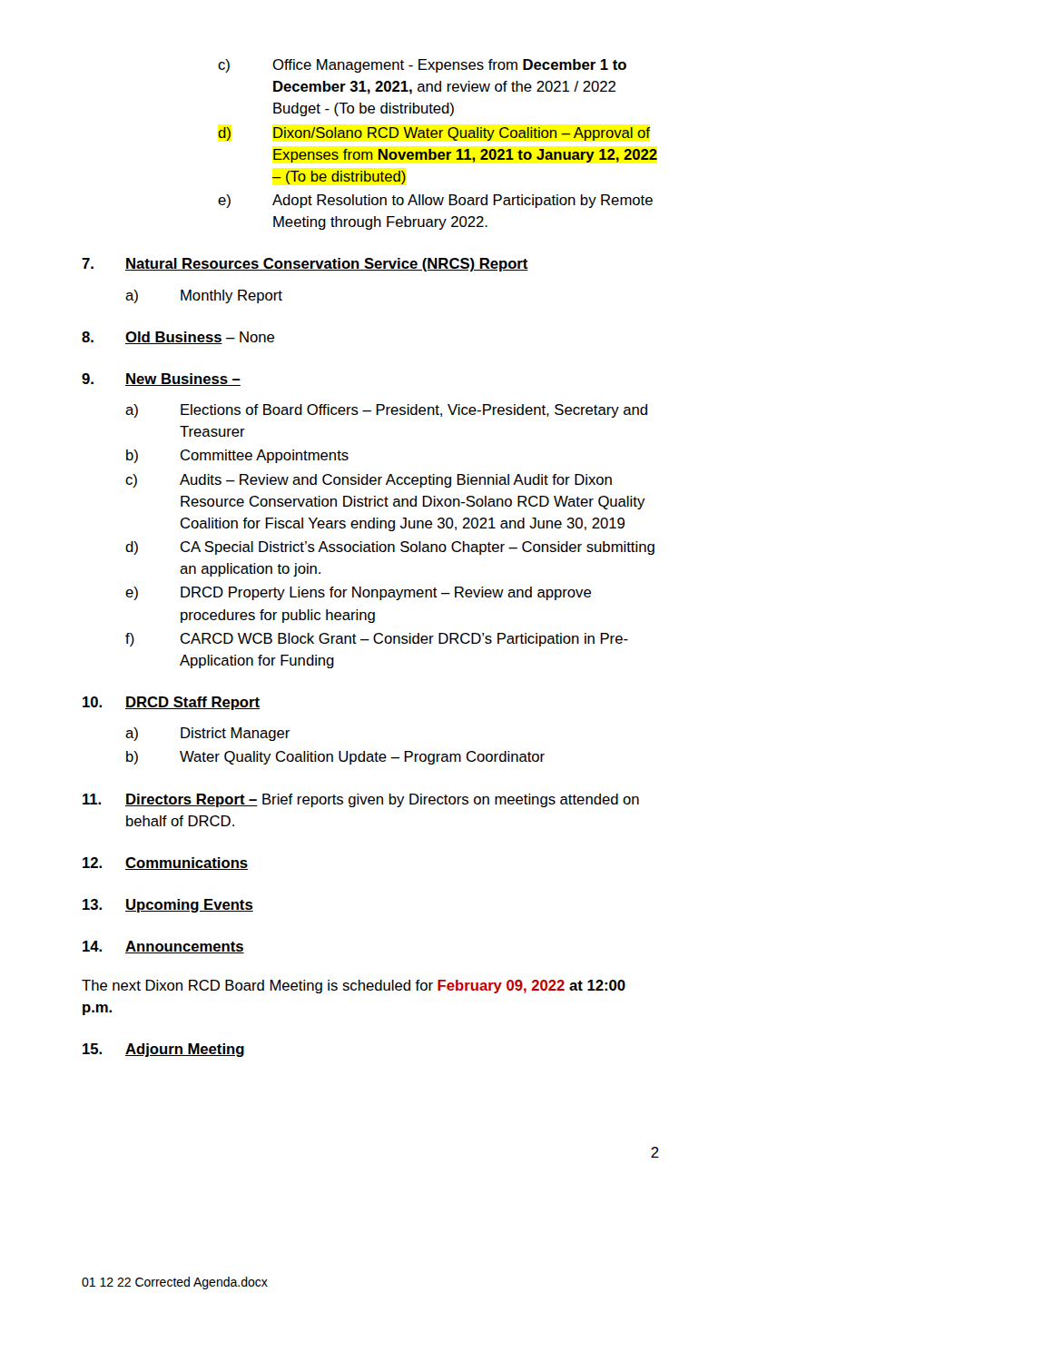c)
Office Management - Expenses from December 1 to December 31, 2021, and review of the 2021 / 2022 Budget - (To be distributed)
d)
Dixon/Solano RCD Water Quality Coalition – Approval of Expenses from November 11, 2021 to January 12, 2022 – (To be distributed)
e)
Adopt Resolution to Allow Board Participation by Remote Meeting through February 2022.
7.
Natural Resources Conservation Service (NRCS) Report
a)
Monthly Report
8.
Old Business – None
9.
New Business –
a)
Elections of Board Officers – President, Vice-President, Secretary and Treasurer
b)
Committee Appointments
c)
Audits – Review and Consider Accepting Biennial Audit for Dixon Resource Conservation District and Dixon-Solano RCD Water Quality Coalition for Fiscal Years ending June 30, 2021 and June 30, 2019
d)
CA Special District’s Association Solano Chapter – Consider submitting an application to join.
e)
DRCD Property Liens for Nonpayment – Review and approve procedures for public hearing
f)
CARCD WCB Block Grant – Consider DRCD’s Participation in Pre-Application for Funding
10.
DRCD Staff Report
a)
District Manager
b)
Water Quality Coalition Update – Program Coordinator
11.
Directors Report – Brief reports given by Directors on meetings attended on behalf of DRCD.
12.
Communications
13.
Upcoming Events
14.
Announcements
The next Dixon RCD Board Meeting is scheduled for February 09, 2022 at 12:00 p.m.
15.
Adjourn Meeting
2
01 12 22 Corrected Agenda.docx